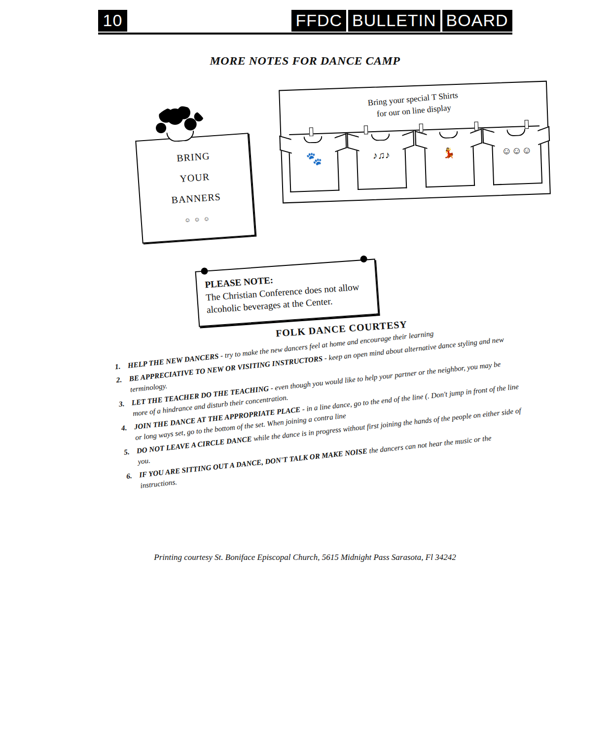10
FFDC BULLETIN BOARD
MORE NOTES FOR DANCE CAMP
BRING
YOUR
BANNERS
☺ ☺ ☺
Bring your special T Shirts
for our on line display
🐾
♪♫♪
💃
☺☺☺
PLEASE NOTE:
The Christian Conference does not allow alcoholic beverages at the Center.
FOLK DANCE COURTESY
Help the new dancers - try to make the new dancers feel at home and encourage their learning
Be appreciative to new or visiting instructors - keep an open mind about alternative dance styling and new terminology.
Let the teacher do the teaching - even though you would like to help your partner or the neighbor, you may be more of a hindrance and disturb their concentration.
Join the dance at the appropriate place - in a line dance, go to the end of the line (. Don't jump in front of the line or long ways set, go to the bottom of the set. When joining a contra line
Do not leave a circle dance while the dance is in progress without first joining the hands of the people on either side of you.
If you are sitting out a dance, don't talk or make noise the dancers can not hear the music or the instructions.
Printing courtesy St. Boniface Episcopal Church, 5615 Midnight Pass Sarasota, Fl 34242